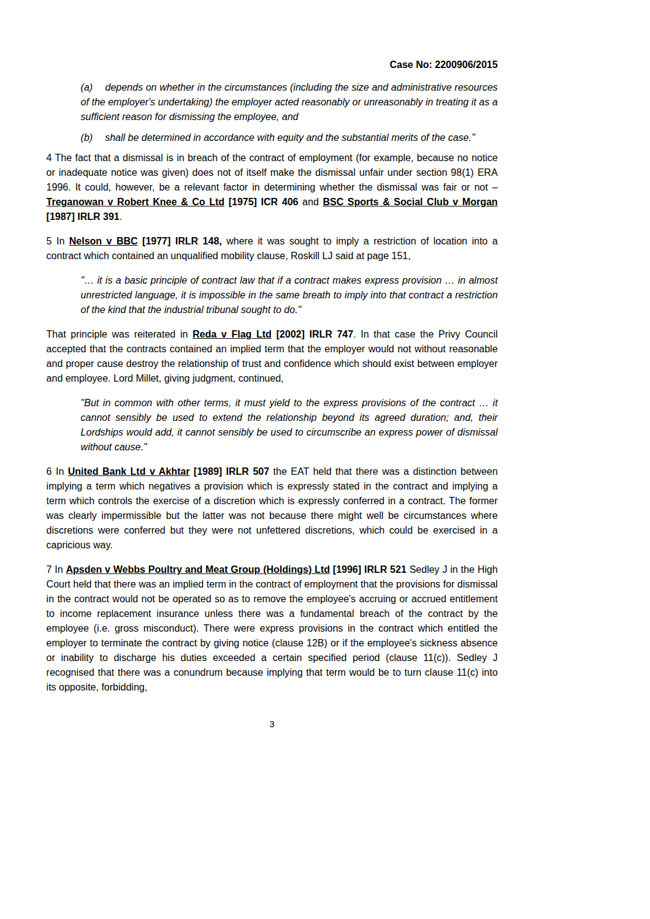Case No: 2200906/2015
(a) depends on whether in the circumstances (including the size and administrative resources of the employer's undertaking) the employer acted reasonably or unreasonably in treating it as a sufficient reason for dismissing the employee, and
(b) shall be determined in accordance with equity and the substantial merits of the case."
4 The fact that a dismissal is in breach of the contract of employment (for example, because no notice or inadequate notice was given) does not of itself make the dismissal unfair under section 98(1) ERA 1996. It could, however, be a relevant factor in determining whether the dismissal was fair or not – Treganowan v Robert Knee & Co Ltd [1975] ICR 406 and BSC Sports & Social Club v Morgan [1987] IRLR 391.
5 In Nelson v BBC [1977] IRLR 148, where it was sought to imply a restriction of location into a contract which contained an unqualified mobility clause, Roskill LJ said at page 151,
"… it is a basic principle of contract law that if a contract makes express provision … in almost unrestricted language, it is impossible in the same breath to imply into that contract a restriction of the kind that the industrial tribunal sought to do."
That principle was reiterated in Reda v Flag Ltd [2002] IRLR 747. In that case the Privy Council accepted that the contracts contained an implied term that the employer would not without reasonable and proper cause destroy the relationship of trust and confidence which should exist between employer and employee. Lord Millet, giving judgment, continued,
"But in common with other terms, it must yield to the express provisions of the contract … it cannot sensibly be used to extend the relationship beyond its agreed duration; and, their Lordships would add, it cannot sensibly be used to circumscribe an express power of dismissal without cause."
6 In United Bank Ltd v Akhtar [1989] IRLR 507 the EAT held that there was a distinction between implying a term which negatives a provision which is expressly stated in the contract and implying a term which controls the exercise of a discretion which is expressly conferred in a contract. The former was clearly impermissible but the latter was not because there might well be circumstances where discretions were conferred but they were not unfettered discretions, which could be exercised in a capricious way.
7 In Apsden v Webbs Poultry and Meat Group (Holdings) Ltd [1996] IRLR 521 Sedley J in the High Court held that there was an implied term in the contract of employment that the provisions for dismissal in the contract would not be operated so as to remove the employee's accruing or accrued entitlement to income replacement insurance unless there was a fundamental breach of the contract by the employee (i.e. gross misconduct). There were express provisions in the contract which entitled the employer to terminate the contract by giving notice (clause 12B) or if the employee's sickness absence or inability to discharge his duties exceeded a certain specified period (clause 11(c)). Sedley J recognised that there was a conundrum because implying that term would be to turn clause 11(c) into its opposite, forbidding,
3